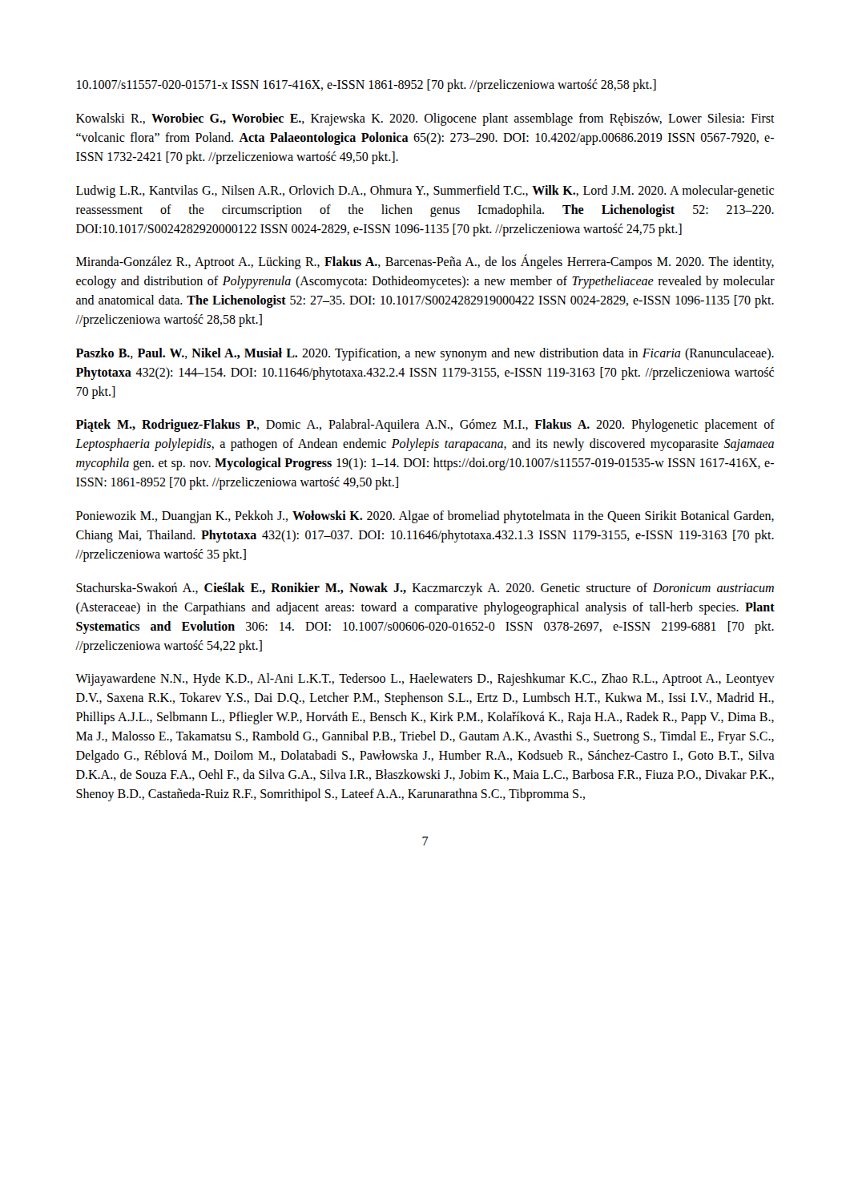10.1007/s11557-020-01571-x ISSN 1617-416X, e-ISSN 1861-8952 [70 pkt. //przeliczeniowa wartość 28,58 pkt.]
Kowalski R., Worobiec G., Worobiec E., Krajewska K. 2020. Oligocene plant assemblage from Rębiszów, Lower Silesia: First “volcanic flora” from Poland. Acta Palaeontologica Polonica 65(2): 273–290. DOI: 10.4202/app.00686.2019 ISSN 0567-7920, e-ISSN 1732-2421 [70 pkt. //przeliczeniowa wartość 49,50 pkt.].
Ludwig L.R., Kantvilas G., Nilsen A.R., Orlovich D.A., Ohmura Y., Summerfield T.C., Wilk K., Lord J.M. 2020. A molecular-genetic reassessment of the circumscription of the lichen genus Icmadophila. The Lichenologist 52: 213–220. DOI:10.1017/S0024282920000122 ISSN 0024-2829, e-ISSN 1096-1135 [70 pkt. //przeliczeniowa wartość 24,75 pkt.]
Miranda-González R., Aptroot A., Lücking R., Flakus A., Barcenas-Peña A., de los Ángeles Herrera-Campos M. 2020. The identity, ecology and distribution of Polypyrenula (Ascomycota: Dothideomycetes): a new member of Trypetheliaceae revealed by molecular and anatomical data. The Lichenologist 52: 27–35. DOI: 10.1017/S0024282919000422 ISSN 0024-2829, e-ISSN 1096-1135 [70 pkt. //przeliczeniowa wartość 28,58 pkt.]
Paszko B., Paul. W., Nikel A., Musiał L. 2020. Typification, a new synonym and new distribution data in Ficaria (Ranunculaceae). Phytotaxa 432(2): 144–154. DOI: 10.11646/phytotaxa.432.2.4 ISSN 1179-3155, e-ISSN 119-3163 [70 pkt. //przeliczeniowa wartość 70 pkt.]
Piątek M., Rodriguez-Flakus P., Domic A., Palabral-Aquilera A.N., Gómez M.I., Flakus A. 2020. Phylogenetic placement of Leptosphaeria polylepidis, a pathogen of Andean endemic Polylepis tarapacana, and its newly discovered mycoparasite Sajamaea mycophila gen. et sp. nov. Mycological Progress 19(1): 1–14. DOI: https://doi.org/10.1007/s11557-019-01535-w ISSN 1617-416X, e-ISSN: 1861-8952 [70 pkt. //przeliczeniowa wartość 49,50 pkt.]
Poniewozik M., Duangjan K., Pekkoh J., Wołowski K. 2020. Algae of bromeliad phytotelmata in the Queen Sirikit Botanical Garden, Chiang Mai, Thailand. Phytotaxa 432(1): 017–037. DOI: 10.11646/phytotaxa.432.1.3 ISSN 1179-3155, e-ISSN 119-3163 [70 pkt. //przeliczeniowa wartość 35 pkt.]
Stachurska-Swakoń A., Cieślak E., Ronikier M., Nowak J., Kaczmarczyk A. 2020. Genetic structure of Doronicum austriacum (Asteraceae) in the Carpathians and adjacent areas: toward a comparative phylogeographical analysis of tall-herb species. Plant Systematics and Evolution 306: 14. DOI: 10.1007/s00606-020-01652-0 ISSN 0378-2697, e-ISSN 2199-6881 [70 pkt. //przeliczeniowa wartość 54,22 pkt.]
Wijayawardene N.N., Hyde K.D., Al-Ani L.K.T., Tedersoo L., Haelewaters D., Rajeshkumar K.C., Zhao R.L., Aptroot A., Leontyev D.V., Saxena R.K., Tokarev Y.S., Dai D.Q., Letcher P.M., Stephenson S.L., Ertz D., Lumbsch H.T., Kukwa M., Issi I.V., Madrid H., Phillips A.J.L., Selbmann L., Pfliegler W.P., Horváth E., Bensch K., Kirk P.M., Kolaříková K., Raja H.A., Radek R., Papp V., Dima B., Ma J., Malosso E., Takamatsu S., Rambold G., Gannibal P.B., Triebel D., Gautam A.K., Avasthi S., Suetrong S., Timdal E., Fryar S.C., Delgado G., Réblová M., Doilom M., Dolatabadi S., Pawłowska J., Humber R.A., Kodsueb R., Sánchez-Castro I., Goto B.T., Silva D.K.A., de Souza F.A., Oehl F., da Silva G.A., Silva I.R., Błaszkowski J., Jobim K., Maia L.C., Barbosa F.R., Fiuza P.O., Divakar P.K., Shenoy B.D., Castañeda-Ruiz R.F., Somrithipol S., Lateef A.A., Karunarathna S.C., Tibpromma S.,
7